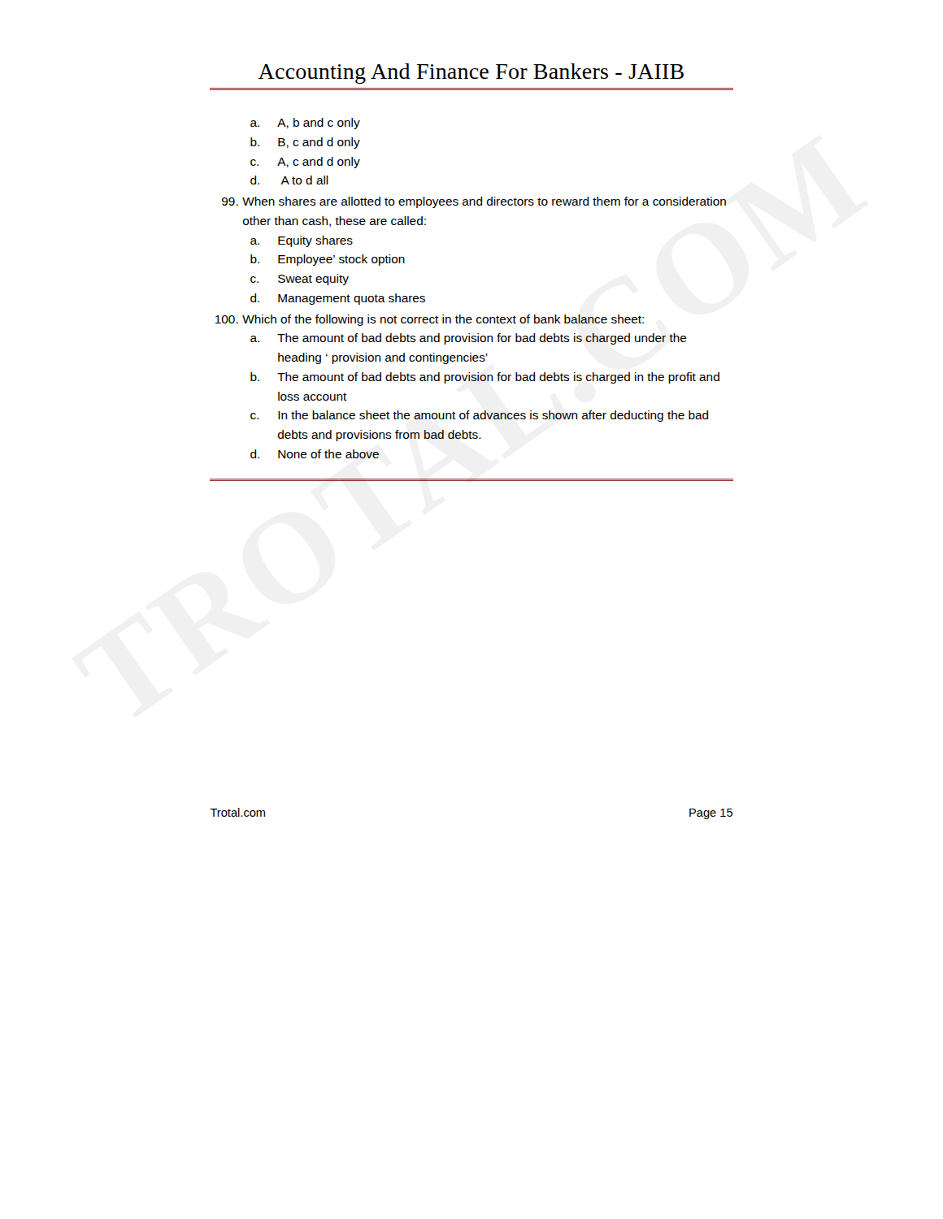TROTAL.COM
Accounting And Finance For Bankers - JAIIB
a. A, b and c only
b. B, c and d only
c. A, c and d only
d. A to d all
99. When shares are allotted to employees and directors to reward them for a consideration other than cash, these are called:
a. Equity shares
b. Employee’ stock option
c. Sweat equity
d. Management quota shares
100. Which of the following is not correct in the context of bank balance sheet:
a. The amount of bad debts and provision for bad debts is charged under the heading ‘ provision and contingencies’
b. The amount of bad debts and provision for bad debts is charged in the profit and loss account
c. In the balance sheet the amount of advances is shown after deducting the bad debts and provisions from bad debts.
d. None of the above
Trotal.com Page 15